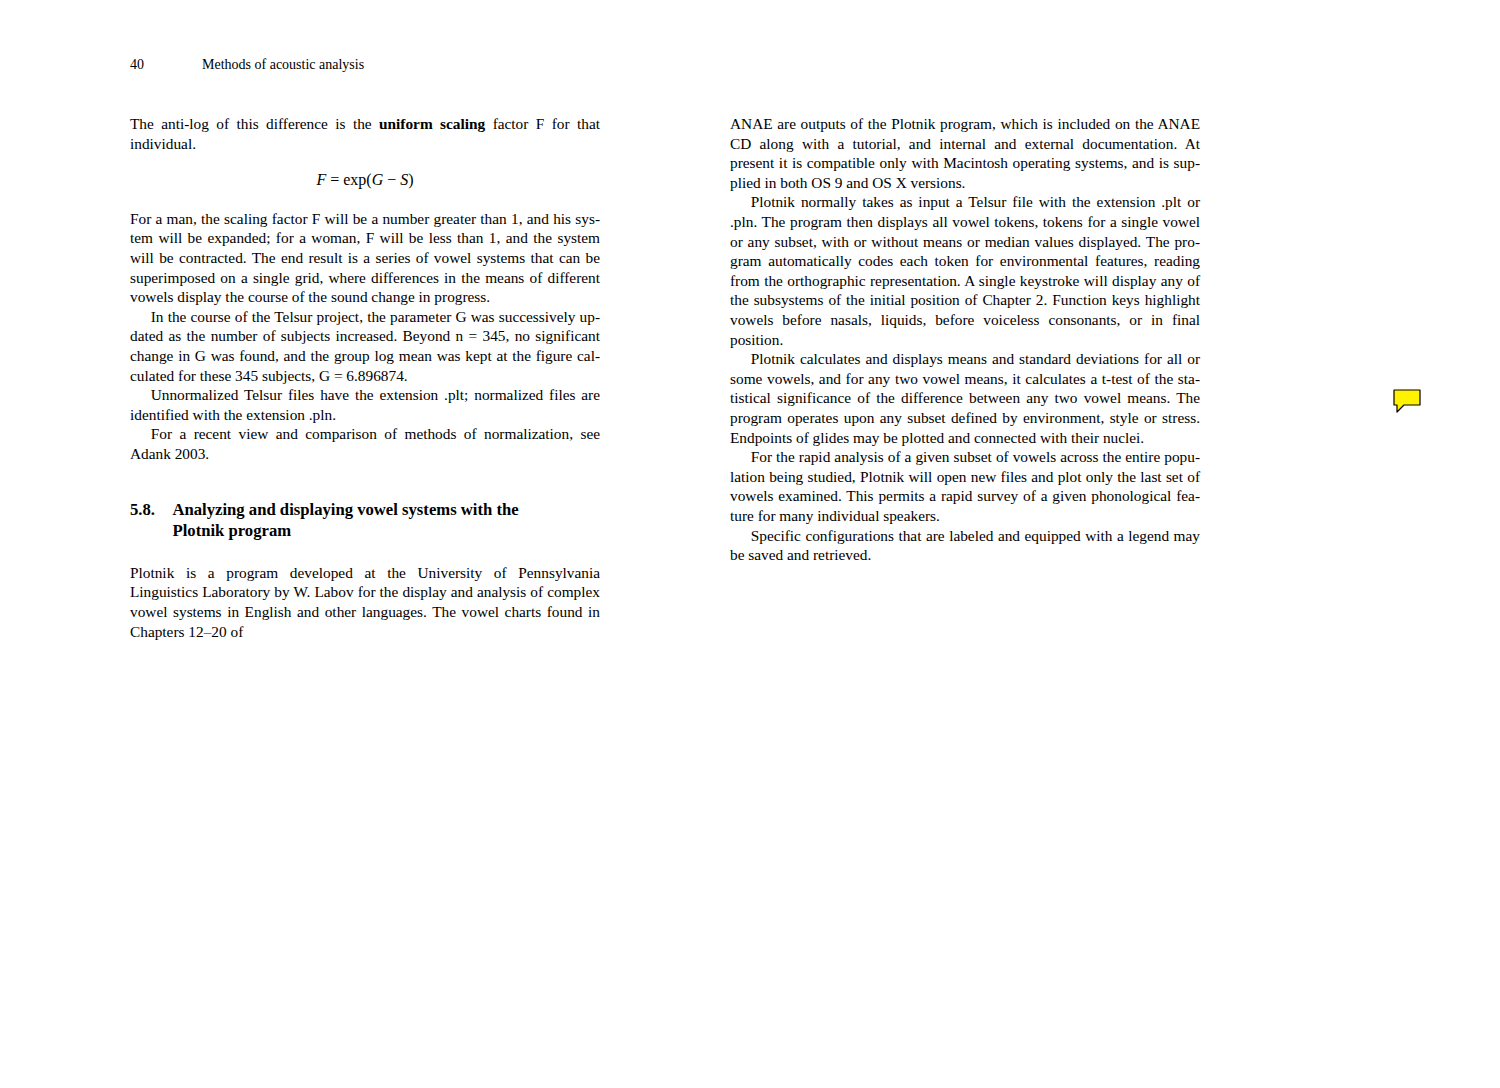40 Methods of acoustic analysis
The anti-log of this difference is the uniform scaling factor F for that individual.
F = exp(G − S)
For a man, the scaling factor F will be a number greater than 1, and his system will be expanded; for a woman, F will be less than 1, and the system will be contracted. The end result is a series of vowel systems that can be superimposed on a single grid, where differences in the means of different vowels display the course of the sound change in progress.
In the course of the Telsur project, the parameter G was successively updated as the number of subjects increased. Beyond n = 345, no significant change in G was found, and the group log mean was kept at the figure calculated for these 345 subjects, G = 6.896874.
Unnormalized Telsur files have the extension .plt; normalized files are identified with the extension .pln.
For a recent view and comparison of methods of normalization, see Adank 2003.
5.8. Analyzing and displaying vowel systems with thePlotnik program
Plotnik is a program developed at the University of Pennsylvania Linguistics Laboratory by W. Labov for the display and analysis of complex vowel systems in English and other languages. The vowel charts found in Chapters 12–20 of
ANAE are outputs of the Plotnik program, which is included on the ANAE CD along with a tutorial, and internal and external documentation. At present it is compatible only with Macintosh operating systems, and is supplied in both OS 9 and OS X versions.
Plotnik normally takes as input a Telsur file with the extension .plt or .pln. The program then displays all vowel tokens, tokens for a single vowel or any subset, with or without means or median values displayed. The program automatically codes each token for environmental features, reading from the orthographic representation. A single keystroke will display any of the subsystems of the initial position of Chapter 2. Function keys highlight vowels before nasals, liquids, before voiceless consonants, or in final position.
Plotnik calculates and displays means and standard deviations for all or some vowels, and for any two vowel means, it calculates a t-test of the statistical significance of the difference between any two vowel means. The program operates upon any subset defined by environment, style or stress. Endpoints of glides may be plotted and connected with their nuclei.
For the rapid analysis of a given subset of vowels across the entire population being studied, Plotnik will open new files and plot only the last set of vowels examined. This permits a rapid survey of a given phonological feature for many individual speakers.
Specific configurations that are labeled and equipped with a legend may be saved and retrieved.